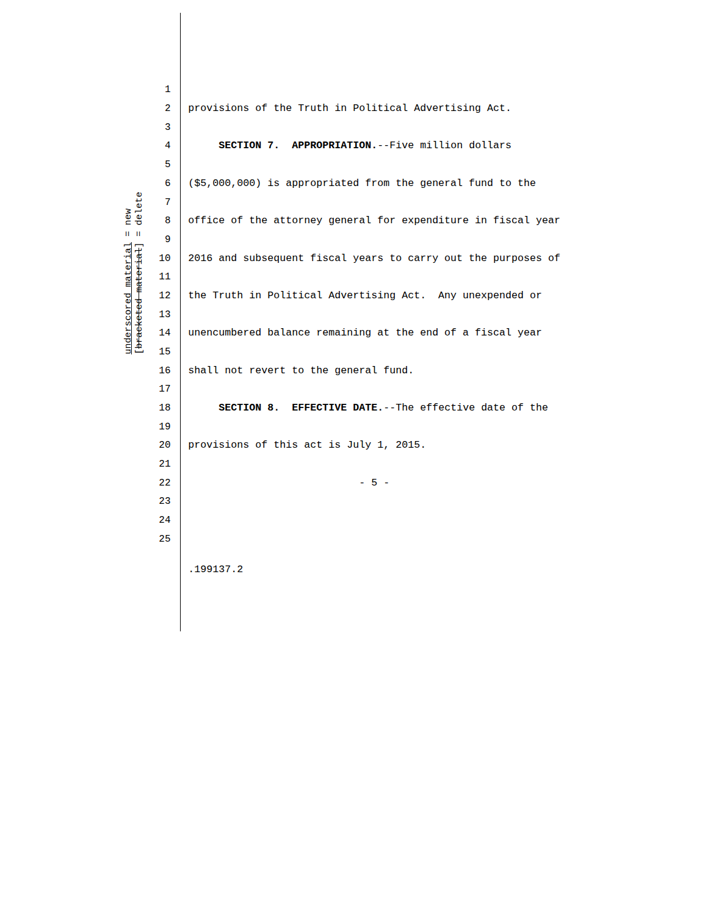1
2
3
4
5
6
7
8
9
10
11
12
13
14
15
16
17
18
19
20
21
22
23
24
25
provisions of the Truth in Political Advertising Act.
SECTION 7. APPROPRIATION.--Five million dollars
($5,000,000) is appropriated from the general fund to the
office of the attorney general for expenditure in fiscal year
2016 and subsequent fiscal years to carry out the purposes of
the Truth in Political Advertising Act. Any unexpended or
unencumbered balance remaining at the end of a fiscal year
shall not revert to the general fund.
SECTION 8. EFFECTIVE DATE.--The effective date of the
provisions of this act is July 1, 2015.
- 5 -
underscored material = new
[bracketed material] = delete
.199137.2